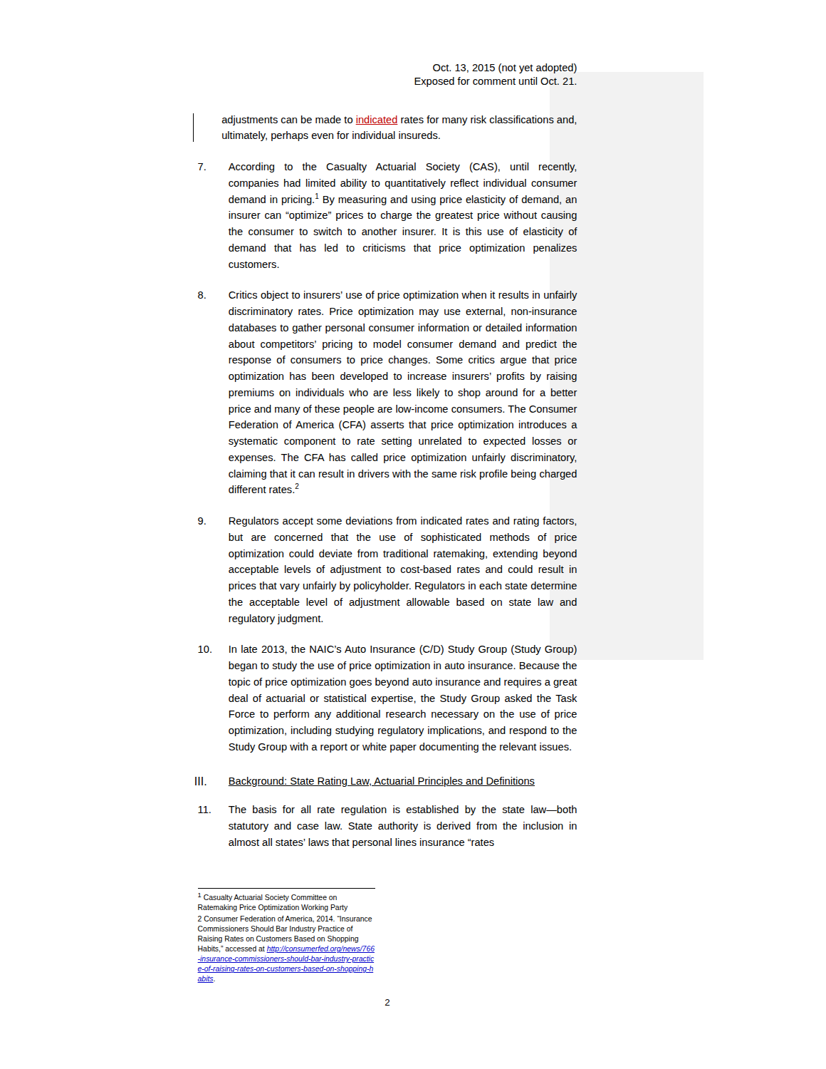Oct. 13, 2015 (not yet adopted)
Exposed for comment until Oct. 21.
adjustments can be made to indicated rates for many risk classifications and, ultimately, perhaps even for individual insureds.
7. According to the Casualty Actuarial Society (CAS), until recently, companies had limited ability to quantitatively reflect individual consumer demand in pricing.1 By measuring and using price elasticity of demand, an insurer can “optimize” prices to charge the greatest price without causing the consumer to switch to another insurer. It is this use of elasticity of demand that has led to criticisms that price optimization penalizes customers.
8. Critics object to insurers’ use of price optimization when it results in unfairly discriminatory rates. Price optimization may use external, non-insurance databases to gather personal consumer information or detailed information about competitors’ pricing to model consumer demand and predict the response of consumers to price changes. Some critics argue that price optimization has been developed to increase insurers’ profits by raising premiums on individuals who are less likely to shop around for a better price and many of these people are low-income consumers. The Consumer Federation of America (CFA) asserts that price optimization introduces a systematic component to rate setting unrelated to expected losses or expenses. The CFA has called price optimization unfairly discriminatory, claiming that it can result in drivers with the same risk profile being charged different rates.2
9. Regulators accept some deviations from indicated rates and rating factors, but are concerned that the use of sophisticated methods of price optimization could deviate from traditional ratemaking, extending beyond acceptable levels of adjustment to cost-based rates and could result in prices that vary unfairly by policyholder. Regulators in each state determine the acceptable level of adjustment allowable based on state law and regulatory judgment.
10. In late 2013, the NAIC’s Auto Insurance (C/D) Study Group (Study Group) began to study the use of price optimization in auto insurance. Because the topic of price optimization goes beyond auto insurance and requires a great deal of actuarial or statistical expertise, the Study Group asked the Task Force to perform any additional research necessary on the use of price optimization, including studying regulatory implications, and respond to the Study Group with a report or white paper documenting the relevant issues.
III.
Background: State Rating Law, Actuarial Principles and Definitions
11. The basis for all rate regulation is established by the state law—both statutory and case law. State authority is derived from the inclusion in almost all states’ laws that personal lines insurance “rates
1 Casualty Actuarial Society Committee on Ratemaking Price Optimization Working Party
2 Consumer Federation of America, 2014. “Insurance Commissioners Should Bar Industry Practice of Raising Rates on Customers Based on Shopping Habits,” accessed at http://consumerfed.org/news/766-insurance-commissioners-should-bar-industry-practice-of-raising-rates-on-customers-based-on-shopping-habits.
2